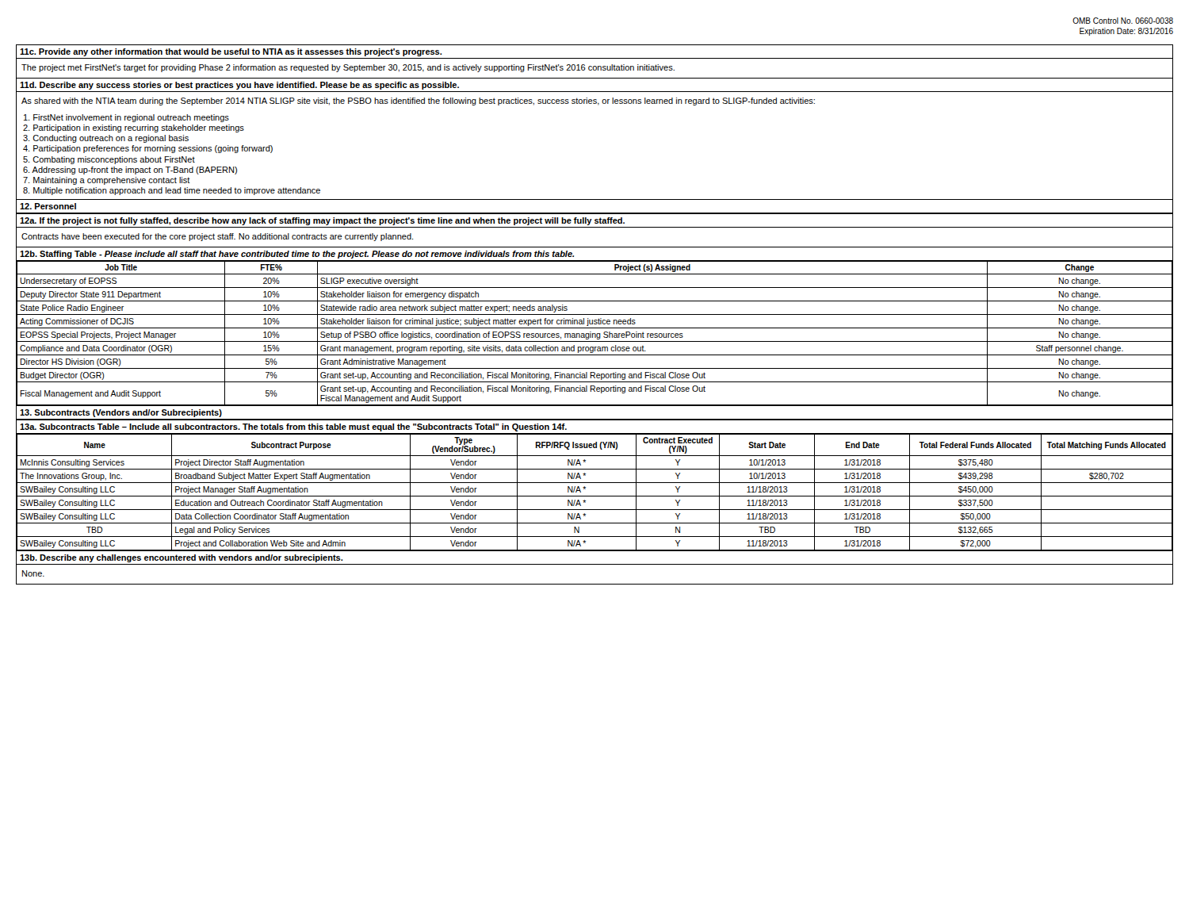OMB Control No. 0660-0038
Expiration Date: 8/31/2016
| 11c. Provide any other information that would be useful to NTIA as it assesses this project's progress. The project met FirstNet's target for providing Phase 2 information as requested by September 30, 2015, and is actively supporting FirstNet's 2016 consultation initiatives. |
| 11d. Describe any success stories or best practices you have identified. Please be as specific as possible. As shared with the NTIA team during the September 2014 NTIA SLIGP site visit, the PSBO has identified the following best practices, success stories, or lessons learned in regard to SLIGP-funded activities: 1. FirstNet involvement in regional outreach meetings 2. Participation in existing recurring stakeholder meetings 3. Conducting outreach on a regional basis 4. Participation preferences for morning sessions (going forward) 5. Combating misconceptions about FirstNet 6. Addressing up-front the impact on T-Band (BAPERN) 7. Maintaining a comprehensive contact list 8. Multiple notification approach and lead time needed to improve attendance |
| 12. Personnel |
| 12a. If the project is not fully staffed, describe how any lack of staffing may impact the project's time line and when the project will be fully staffed. Contracts have been executed for the core project staff. No additional contracts are currently planned. |
| 12b. Staffing Table - Please include all staff that have contributed time to the project. Please do not remove individuals from this table. / Job Title / FTE% / Project (s) Assigned / Change / / --- / --- / --- / --- / / Undersecretary of EOPSS / 20% / SLIGP executive oversight / No change. / / Deputy Director State 911 Department / 10% / Stakeholder liaison for emergency dispatch / No change. / / State Police Radio Engineer / 10% / Statewide radio area network subject matter expert; needs analysis / No change. / / Acting Commissioner of DCJIS / 10% / Stakeholder liaison for criminal justice; subject matter expert for criminal justice needs / No change. / / EOPSS Special Projects, Project Manager / 10% / Setup of PSBO office logistics, coordination of EOPSS resources, managing SharePoint resources / No change. / / Compliance and Data Coordinator (OGR) / 15% / Grant management, program reporting, site visits, data collection and program close out. / Staff personnel change. / / Director HS Division (OGR) / 5% / Grant Administrative Management / No change. / / Budget Director (OGR) / 7% / Grant set-up, Accounting and Reconciliation, Fiscal Monitoring, Financial Reporting and Fiscal Close Out / No change. / / Fiscal Management and Audit Support / 5% / Grant set-up, Accounting and Reconciliation, Fiscal Monitoring, Financial Reporting and Fiscal Close Out Fiscal Management and Audit Support / No change. / |
| 13. Subcontracts (Vendors and/or Subrecipients) |
| 13a. Subcontracts Table – Include all subcontractors. The totals from this table must equal the "Subcontracts Total" in Question 14f. / Name / Subcontract Purpose / Type (Vendor/Subrec.) / RFP/RFQ Issued (Y/N) / Contract Executed (Y/N) / Start Date / End Date / Total Federal Funds Allocated / Total Matching Funds Allocated / / --- / --- / --- / --- / --- / --- / --- / --- / --- / / McInnis Consulting Services / Project Director Staff Augmentation / Vendor / N/A * / Y / 10/1/2013 / 1/31/2018 / $375,480 / / / The Innovations Group, Inc. / Broadband Subject Matter Expert Staff Augmentation / Vendor / N/A * / Y / 10/1/2013 / 1/31/2018 / $439,298 / $280,702 / / SWBailey Consulting LLC / Project Manager Staff Augmentation / Vendor / N/A * / Y / 11/18/2013 / 1/31/2018 / $450,000 / / / SWBailey Consulting LLC / Education and Outreach Coordinator Staff Augmentation / Vendor / N/A * / Y / 11/18/2013 / 1/31/2018 / $337,500 / / / SWBailey Consulting LLC / Data Collection Coordinator Staff Augmentation / Vendor / N/A * / Y / 11/18/2013 / 1/31/2018 / $50,000 / / / TBD / Legal and Policy Services / Vendor / N / N / TBD / TBD / $132,665 / / / SWBailey Consulting LLC / Project and Collaboration Web Site and Admin / Vendor / N/A * / Y / 11/18/2013 / 1/31/2018 / $72,000 / / |
| 13b. Describe any challenges encountered with vendors and/or subrecipients. None. |